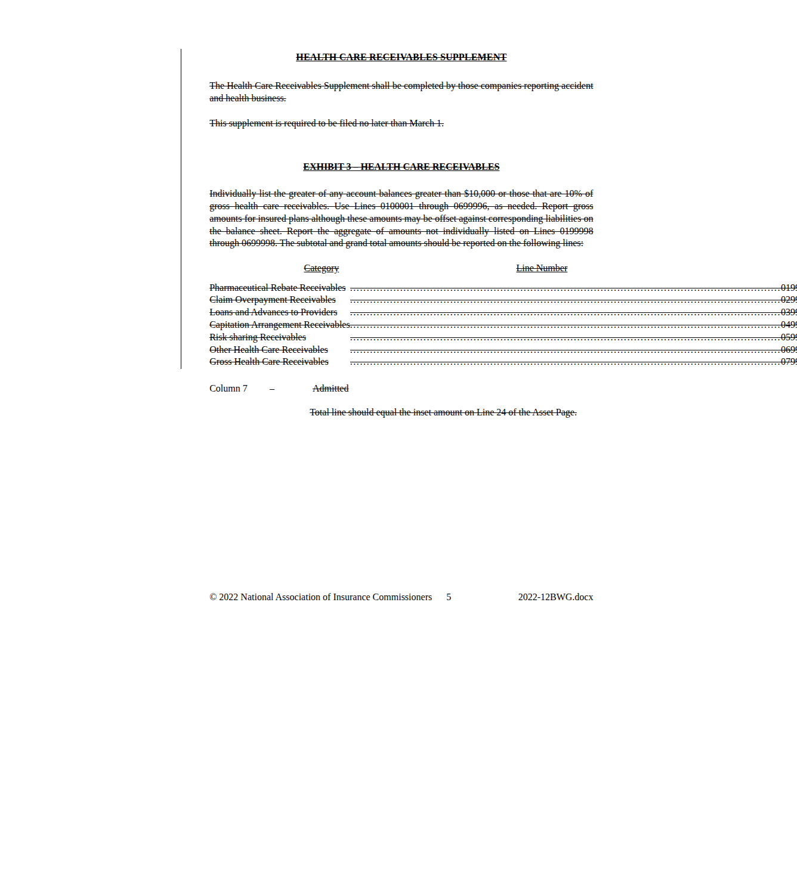HEALTH CARE RECEIVABLES SUPPLEMENT
The Health Care Receivables Supplement shall be completed by those companies reporting accident and health business.
This supplement is required to be filed no later than March 1.
EXHIBIT 3 – HEALTH CARE RECEIVABLES
Individually list the greater of any account balances greater than $10,000 or those that are 10% of gross health care receivables. Use Lines 0100001 through 0699996, as needed. Report gross amounts for insured plans although these amounts may be offset against corresponding liabilities on the balance sheet. Report the aggregate of amounts not individually listed on Lines 0199998 through 0699998. The subtotal and grand total amounts should be reported on the following lines:
Category Line Number
| Pharmaceutical Rebate Receivables | ................................................................................................................................. | 0199999 |
| Claim Overpayment Receivables | ................................................................................................................................. | 0299999 |
| Loans and Advances to Providers | ................................................................................................................................. | 0399999 |
| Capitation Arrangement Receivables | ................................................................................................................................. | 0499999 |
| Risk sharing Receivables | ................................................................................................................................. | 0599999 |
| Other Health Care Receivables | ................................................................................................................................. | 0699999 |
| Gross Health Care Receivables | ................................................................................................................................. | 0799999 |
Column 7–Admitted
Total line should equal the inset amount on Line 24 of the Asset Page.
© 2022 National Association of Insurance Commissioners5
2022-12BWG.docx